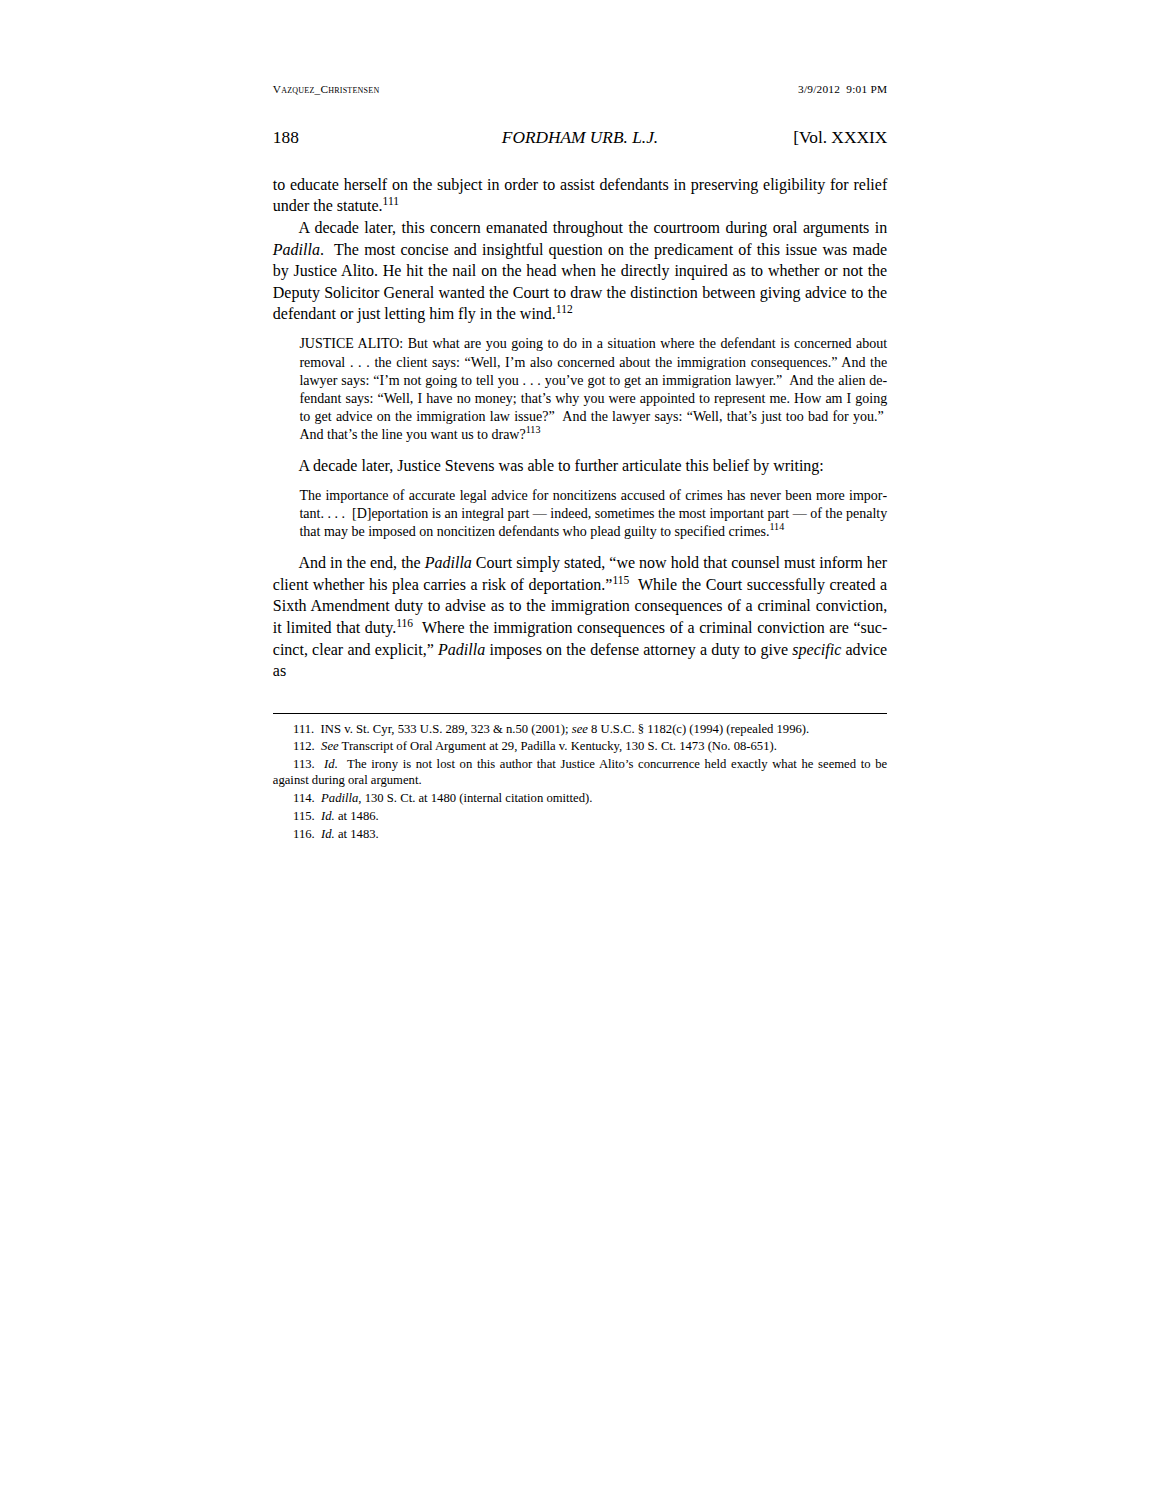Vazquez_Christensen 3/9/2012 9:01 PM
188 FORDHAM URB. L.J. [Vol. XXXIX
to educate herself on the subject in order to assist defendants in preserving eligibility for relief under the statute.111
A decade later, this concern emanated throughout the courtroom during oral arguments in Padilla. The most concise and insightful question on the predicament of this issue was made by Justice Alito. He hit the nail on the head when he directly inquired as to whether or not the Deputy Solicitor General wanted the Court to draw the distinction between giving advice to the defendant or just letting him fly in the wind.112
JUSTICE ALITO: But what are you going to do in a situation where the defendant is concerned about removal . . . the client says: “Well, I’m also concerned about the immigration consequences.” And the lawyer says: “I’m not going to tell you . . . you’ve got to get an immigration lawyer.” And the alien defendant says: “Well, I have no money; that’s why you were appointed to represent me. How am I going to get advice on the immigration law issue?” And the lawyer says: “Well, that’s just too bad for you.” And that’s the line you want us to draw?113
A decade later, Justice Stevens was able to further articulate this belief by writing:
The importance of accurate legal advice for noncitizens accused of crimes has never been more important. . . . [D]eportation is an integral part — indeed, sometimes the most important part — of the penalty that may be imposed on noncitizen defendants who plead guilty to specified crimes.114
And in the end, the Padilla Court simply stated, “we now hold that counsel must inform her client whether his plea carries a risk of deportation.”115 While the Court successfully created a Sixth Amendment duty to advise as to the immigration consequences of a criminal conviction, it limited that duty.116 Where the immigration consequences of a criminal conviction are “succinct, clear and explicit,” Padilla imposes on the defense attorney a duty to give specific advice as
111. INS v. St. Cyr, 533 U.S. 289, 323 & n.50 (2001); see 8 U.S.C. § 1182(c) (1994) (repealed 1996).
112. See Transcript of Oral Argument at 29, Padilla v. Kentucky, 130 S. Ct. 1473 (No. 08-651).
113. Id. The irony is not lost on this author that Justice Alito’s concurrence held exactly what he seemed to be against during oral argument.
114. Padilla, 130 S. Ct. at 1480 (internal citation omitted).
115. Id. at 1486.
116. Id. at 1483.